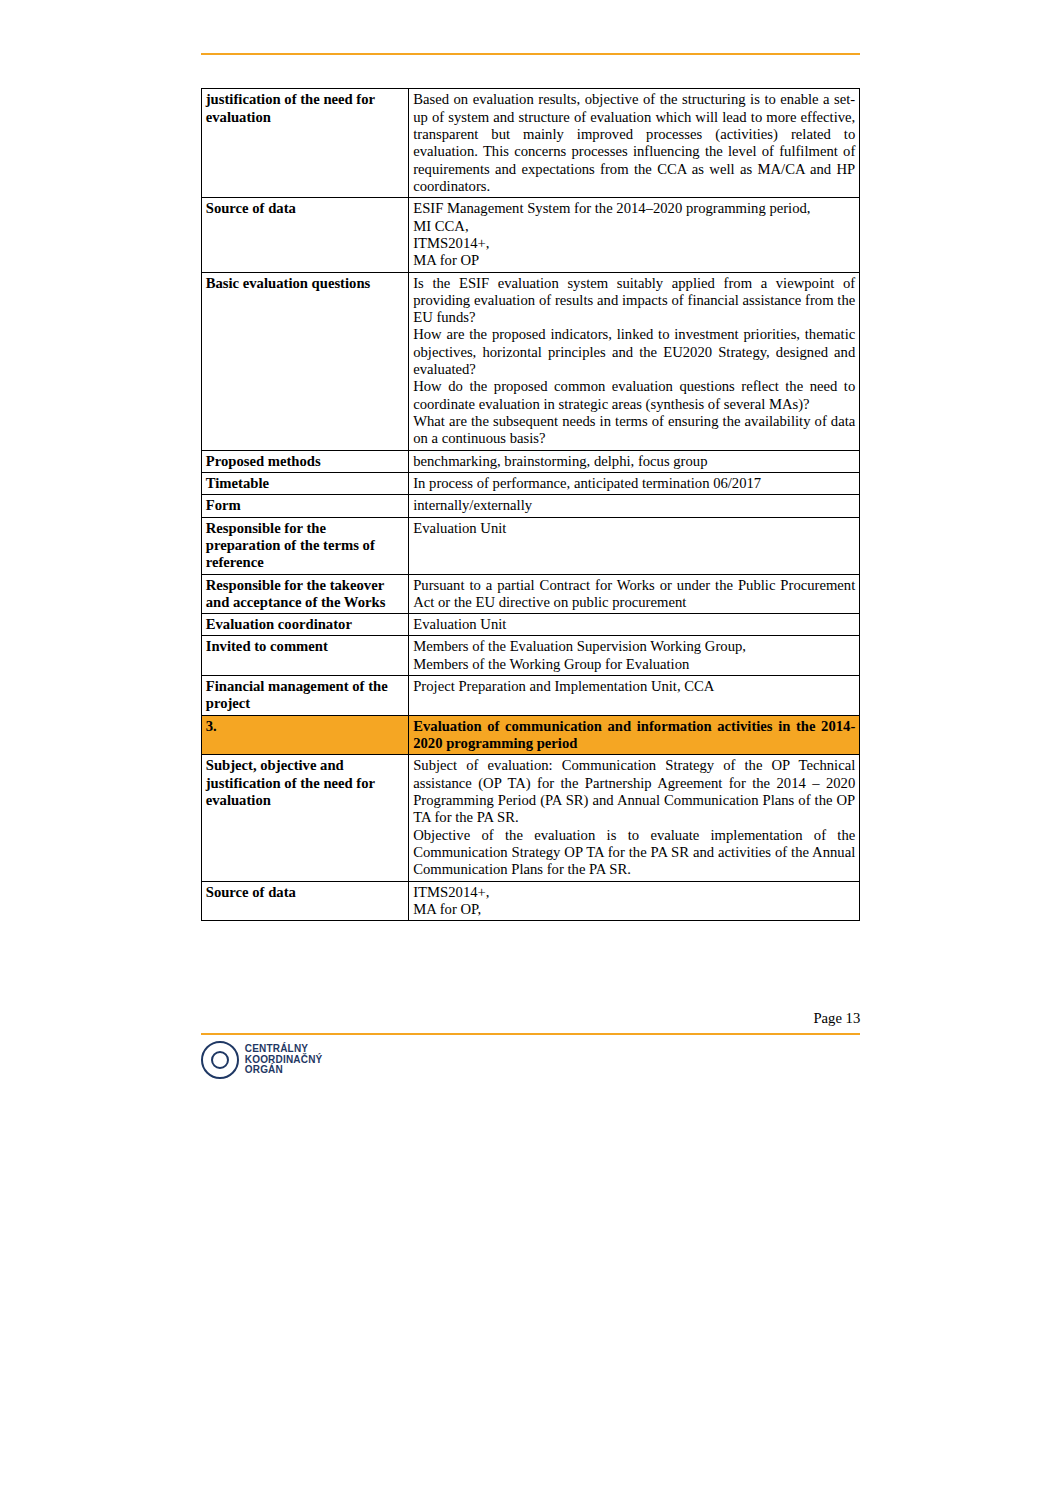| justification of the need for evaluation | Based on evaluation results, objective of the structuring is to enable a set-up of system and structure of evaluation which will lead to more effective, transparent but mainly improved processes (activities) related to evaluation. This concerns processes influencing the level of fulfilment of requirements and expectations from the CCA as well as MA/CA and HP coordinators. |
| Source of data | ESIF Management System for the 2014–2020 programming period, MI CCA, ITMS2014+, MA for OP |
| Basic evaluation questions | Is the ESIF evaluation system suitably applied from a viewpoint of providing evaluation of results and impacts of financial assistance from the EU funds? How are the proposed indicators, linked to investment priorities, thematic objectives, horizontal principles and the EU2020 Strategy, designed and evaluated? How do the proposed common evaluation questions reflect the need to coordinate evaluation in strategic areas (synthesis of several MAs)? What are the subsequent needs in terms of ensuring the availability of data on a continuous basis? |
| Proposed methods | benchmarking, brainstorming, delphi, focus group |
| Timetable | In process of performance, anticipated termination 06/2017 |
| Form | internally/externally |
| Responsible for the preparation of the terms of reference | Evaluation Unit |
| Responsible for the takeover and acceptance of the Works | Pursuant to a partial Contract for Works or under the Public Procurement Act or the EU directive on public procurement |
| Evaluation coordinator | Evaluation Unit |
| Invited to comment | Members of the Evaluation Supervision Working Group, Members of the Working Group for Evaluation |
| Financial management of the project | Project Preparation and Implementation Unit, CCA |
| 3. | Evaluation of communication and information activities in the 2014-2020 programming period |
| Subject, objective and justification of the need for evaluation | Subject of evaluation: Communication Strategy of the OP Technical assistance (OP TA) for the Partnership Agreement for the 2014 – 2020 Programming Period (PA SR) and Annual Communication Plans of the OP TA for the PA SR. Objective of the evaluation is to evaluate implementation of the Communication Strategy OP TA for the PA SR and activities of the Annual Communication Plans for the PA SR. |
| Source of data | ITMS2014+, MA for OP, |
Page 13
CENTRÁLNY
KOORDINAČNÝ
ORGÁN